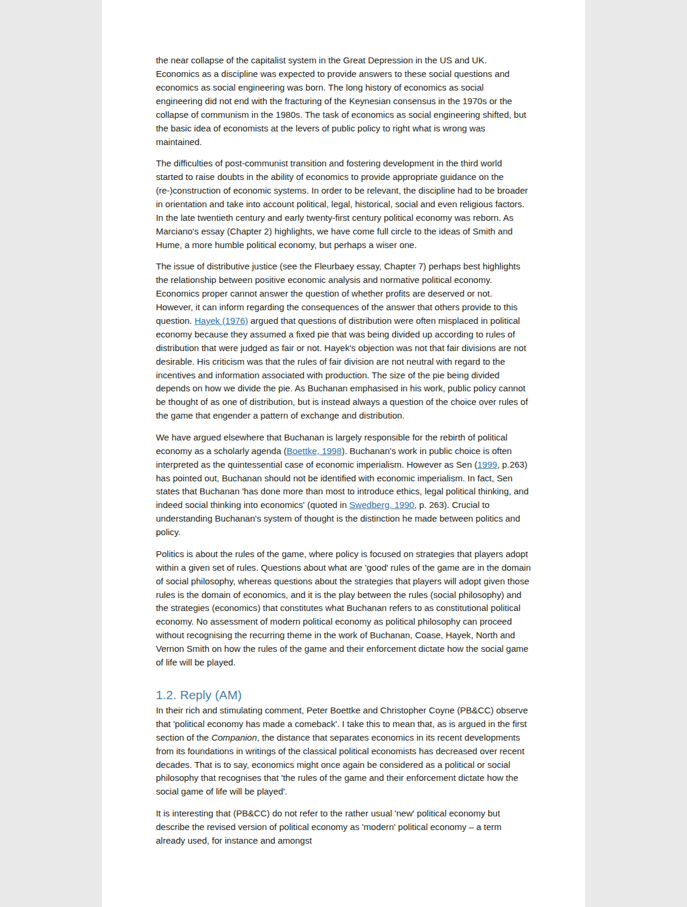the near collapse of the capitalist system in the Great Depression in the US and UK. Economics as a discipline was expected to provide answers to these social questions and economics as social engineering was born. The long history of economics as social engineering did not end with the fracturing of the Keynesian consensus in the 1970s or the collapse of communism in the 1980s. The task of economics as social engineering shifted, but the basic idea of economists at the levers of public policy to right what is wrong was maintained.
The difficulties of post-communist transition and fostering development in the third world started to raise doubts in the ability of economics to provide appropriate guidance on the (re-)construction of economic systems. In order to be relevant, the discipline had to be broader in orientation and take into account political, legal, historical, social and even religious factors. In the late twentieth century and early twenty-first century political economy was reborn. As Marciano's essay (Chapter 2) highlights, we have come full circle to the ideas of Smith and Hume, a more humble political economy, but perhaps a wiser one.
The issue of distributive justice (see the Fleurbaey essay, Chapter 7) perhaps best highlights the relationship between positive economic analysis and normative political economy. Economics proper cannot answer the question of whether profits are deserved or not. However, it can inform regarding the consequences of the answer that others provide to this question. Hayek (1976) argued that questions of distribution were often misplaced in political economy because they assumed a fixed pie that was being divided up according to rules of distribution that were judged as fair or not. Hayek's objection was not that fair divisions are not desirable. His criticism was that the rules of fair division are not neutral with regard to the incentives and information associated with production. The size of the pie being divided depends on how we divide the pie. As Buchanan emphasised in his work, public policy cannot be thought of as one of distribution, but is instead always a question of the choice over rules of the game that engender a pattern of exchange and distribution.
We have argued elsewhere that Buchanan is largely responsible for the rebirth of political economy as a scholarly agenda (Boettke, 1998). Buchanan's work in public choice is often interpreted as the quintessential case of economic imperialism. However as Sen (1999, p.263) has pointed out, Buchanan should not be identified with economic imperialism. In fact, Sen states that Buchanan 'has done more than most to introduce ethics, legal political thinking, and indeed social thinking into economics' (quoted in Swedberg, 1990, p. 263). Crucial to understanding Buchanan's system of thought is the distinction he made between politics and policy.
Politics is about the rules of the game, where policy is focused on strategies that players adopt within a given set of rules. Questions about what are 'good' rules of the game are in the domain of social philosophy, whereas questions about the strategies that players will adopt given those rules is the domain of economics, and it is the play between the rules (social philosophy) and the strategies (economics) that constitutes what Buchanan refers to as constitutional political economy. No assessment of modern political economy as political philosophy can proceed without recognising the recurring theme in the work of Buchanan, Coase, Hayek, North and Vernon Smith on how the rules of the game and their enforcement dictate how the social game of life will be played.
1.2. Reply (AM)
In their rich and stimulating comment, Peter Boettke and Christopher Coyne (PB&CC) observe that 'political economy has made a comeback'. I take this to mean that, as is argued in the first section of the Companion, the distance that separates economics in its recent developments from its foundations in writings of the classical political economists has decreased over recent decades. That is to say, economics might once again be considered as a political or social philosophy that recognises that 'the rules of the game and their enforcement dictate how the social game of life will be played'.
It is interesting that (PB&CC) do not refer to the rather usual 'new' political economy but describe the revised version of political economy as 'modern' political economy – a term already used, for instance and amongst